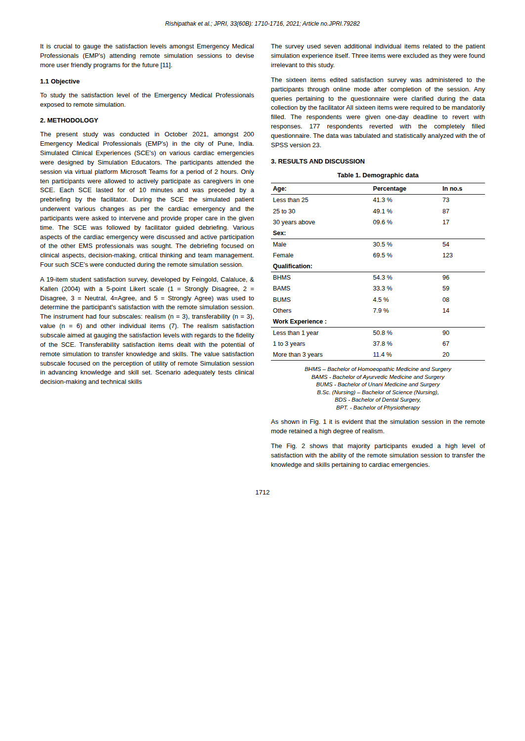Rishipathak et al.; JPRI, 33(60B): 1710-1716, 2021; Article no.JPRI.79282
It is crucial to gauge the satisfaction levels amongst Emergency Medical Professionals (EMP's) attending remote simulation sessions to devise more user friendly programs for the future [11].
1.1 Objective
To study the satisfaction level of the Emergency Medical Professionals exposed to remote simulation.
2. METHODOLOGY
The present study was conducted in October 2021, amongst 200 Emergency Medical Professionals (EMP's) in the city of Pune, India. Simulated Clinical Experiences (SCE's) on various cardiac emergencies were designed by Simulation Educators. The participants attended the session via virtual platform Microsoft Teams for a period of 2 hours. Only ten participants were allowed to actively participate as caregivers in one SCE. Each SCE lasted for of 10 minutes and was preceded by a prebriefing by the facilitator. During the SCE the simulated patient underwent various changes as per the cardiac emergency and the participants were asked to intervene and provide proper care in the given time. The SCE was followed by facilitator guided debriefing. Various aspects of the cardiac emergency were discussed and active participation of the other EMS professionals was sought. The debriefing focused on clinical aspects, decision-making, critical thinking and team management. Four such SCE's were conducted during the remote simulation session.
A 19-item student satisfaction survey, developed by Feingold, Calaluce, & Kallen (2004) with a 5-point Likert scale (1 = Strongly Disagree, 2 = Disagree, 3 = Neutral, 4=Agree, and 5 = Strongly Agree) was used to determine the participant's satisfaction with the remote simulation session. The instrument had four subscales: realism (n = 3), transferability (n = 3), value (n = 6) and other individual items (7). The realism satisfaction subscale aimed at gauging the satisfaction levels with regards to the fidelity of the SCE. Transferability satisfaction items dealt with the potential of remote simulation to transfer knowledge and skills. The value satisfaction subscale focused on the perception of utility of remote Simulation session in advancing knowledge and skill set. Scenario adequately tests clinical decision-making and technical skills
The survey used seven additional individual items related to the patient simulation experience itself. Three items were excluded as they were found irrelevant to this study.
The sixteen items edited satisfaction survey was administered to the participants through online mode after completion of the session. Any queries pertaining to the questionnaire were clarified during the data collection by the facilitator All sixteen items were required to be mandatorily filled. The respondents were given one-day deadline to revert with responses. 177 respondents reverted with the completely filled questionnaire. The data was tabulated and statistically analyzed with the of SPSS version 23.
3. RESULTS AND DISCUSSION
Table 1. Demographic data
| Age: | Percentage | In no.s |
| --- | --- | --- |
| Less than 25 | 41.3 % | 73 |
| 25 to 30 | 49.1 % | 87 |
| 30 years above | 09.6 % | 17 |
| Sex: |
| Male | 30.5 % | 54 |
| Female | 69.5 % | 123 |
| Qualification: |
| BHMS | 54.3 % | 96 |
| BAMS | 33.3 % | 59 |
| BUMS | 4.5 % | 08 |
| Others | 7.9 % | 14 |
| Work Experience : |
| Less than 1 year | 50.8 % | 90 |
| 1 to 3 years | 37.8 % | 67 |
| More than 3 years | 11.4 % | 20 |
BHMS – Bachelor of Homoeopathic Medicine and Surgery
BAMS - Bachelor of Ayurvedic Medicine and Surgery
BUMS - Bachelor of Unani Medicine and Surgery
B.Sc. (Nursing) – Bachelor of Science (Nursing),
BDS - Bachelor of Dental Surgery,
BPT. - Bachelor of Physiotherapy
As shown in Fig. 1 it is evident that the simulation session in the remote mode retained a high degree of realism.
The Fig. 2 shows that majority participants exuded a high level of satisfaction with the ability of the remote simulation session to transfer the knowledge and skills pertaining to cardiac emergencies.
1712